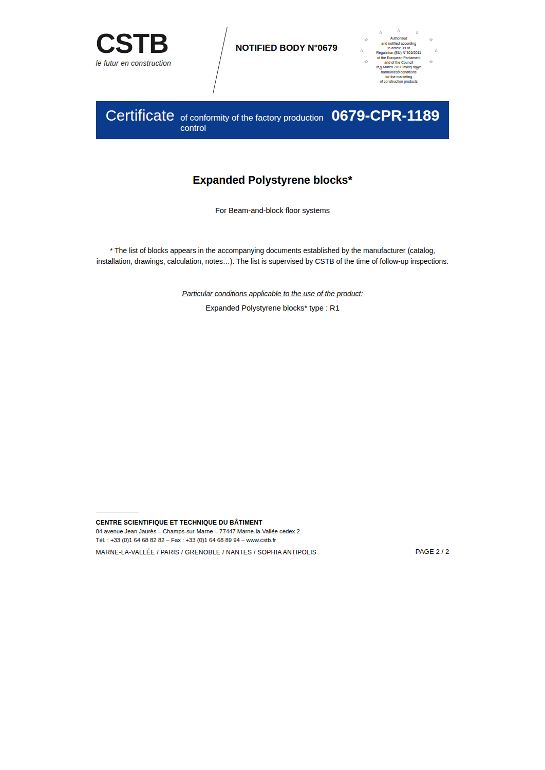CSTB
le futur en construction
NOTIFIED BODY N°0679
☆ ☆ ☆ ☆ ☆ ☆ ☆ ☆ ☆ ☆ ☆ ☆
Authorized
and notified according
to article 39 of
Regulation (EU) N°305/2011
of the European Parliament
and of the Council
of 9 March 2011 laying down
harmonized conditions
for the marketing
of construction products
Certificate of conformity of the factory production control 0679-CPR-1189
Expanded Polystyrene blocks*
For Beam-and-block floor systems
* The list of blocks appears in the accompanying documents established by the manufacturer (catalog, installation, drawings, calculation, notes…). The list is supervised by CSTB of the time of follow-up inspections.
Particular conditions applicable to the use of the product:
Expanded Polystyrene blocks* type : R1
CENTRE SCIENTIFIQUE ET TECHNIQUE DU BÂTIMENT
84 avenue Jean Jaurès – Champs-sur-Marne – 77447 Marne-la-Vallée cedex 2
Tél. : +33 (0)1 64 68 82 82 – Fax : +33 (0)1 64 68 89 94 – www.cstb.fr
MARNE-LA-VALLÉE / PARIS / GRENOBLE / NANTES / SOPHIA ANTIPOLIS
PAGE 2 / 2